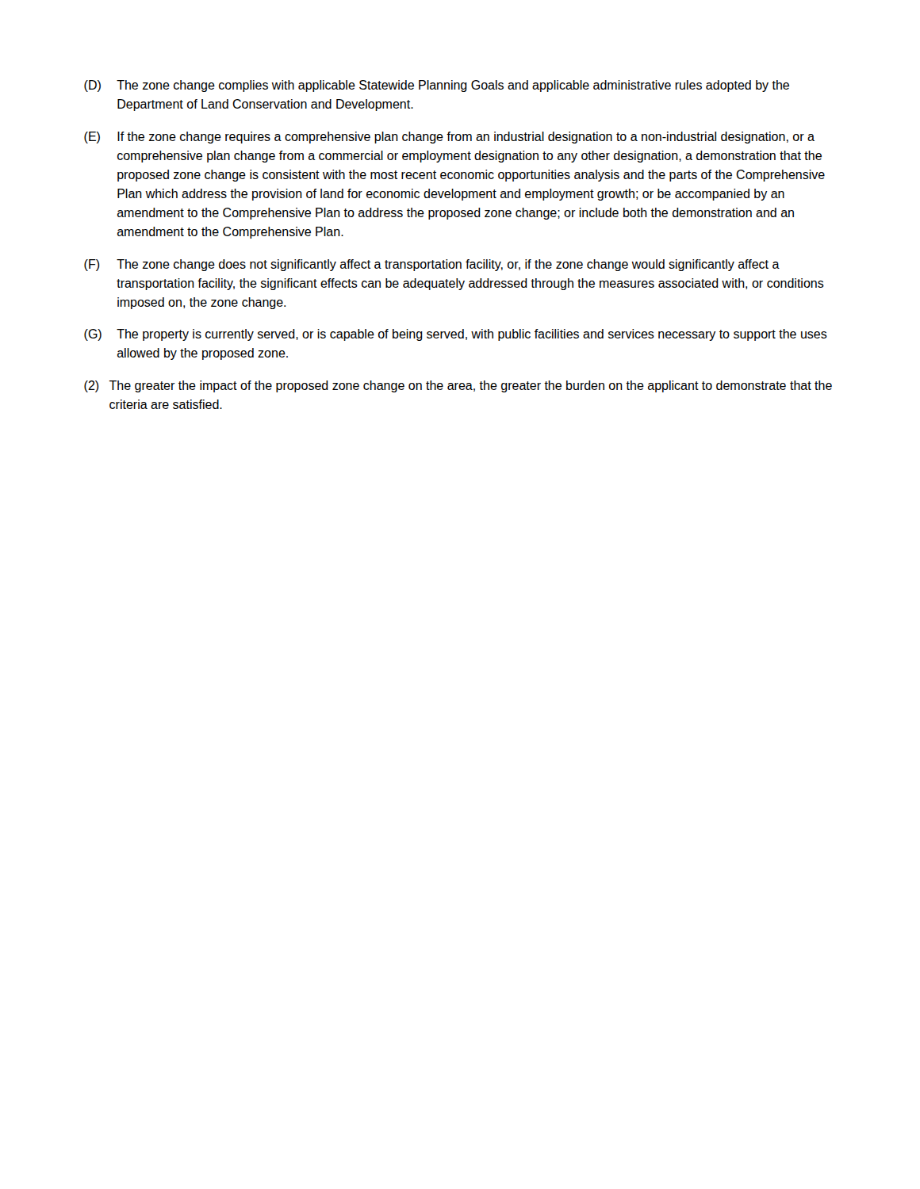(D) The zone change complies with applicable Statewide Planning Goals and applicable administrative rules adopted by the Department of Land Conservation and Development.
(E) If the zone change requires a comprehensive plan change from an industrial designation to a non-industrial designation, or a comprehensive plan change from a commercial or employment designation to any other designation, a demonstration that the proposed zone change is consistent with the most recent economic opportunities analysis and the parts of the Comprehensive Plan which address the provision of land for economic development and employment growth; or be accompanied by an amendment to the Comprehensive Plan to address the proposed zone change; or include both the demonstration and an amendment to the Comprehensive Plan.
(F) The zone change does not significantly affect a transportation facility, or, if the zone change would significantly affect a transportation facility, the significant effects can be adequately addressed through the measures associated with, or conditions imposed on, the zone change.
(G) The property is currently served, or is capable of being served, with public facilities and services necessary to support the uses allowed by the proposed zone.
(2) The greater the impact of the proposed zone change on the area, the greater the burden on the applicant to demonstrate that the criteria are satisfied.